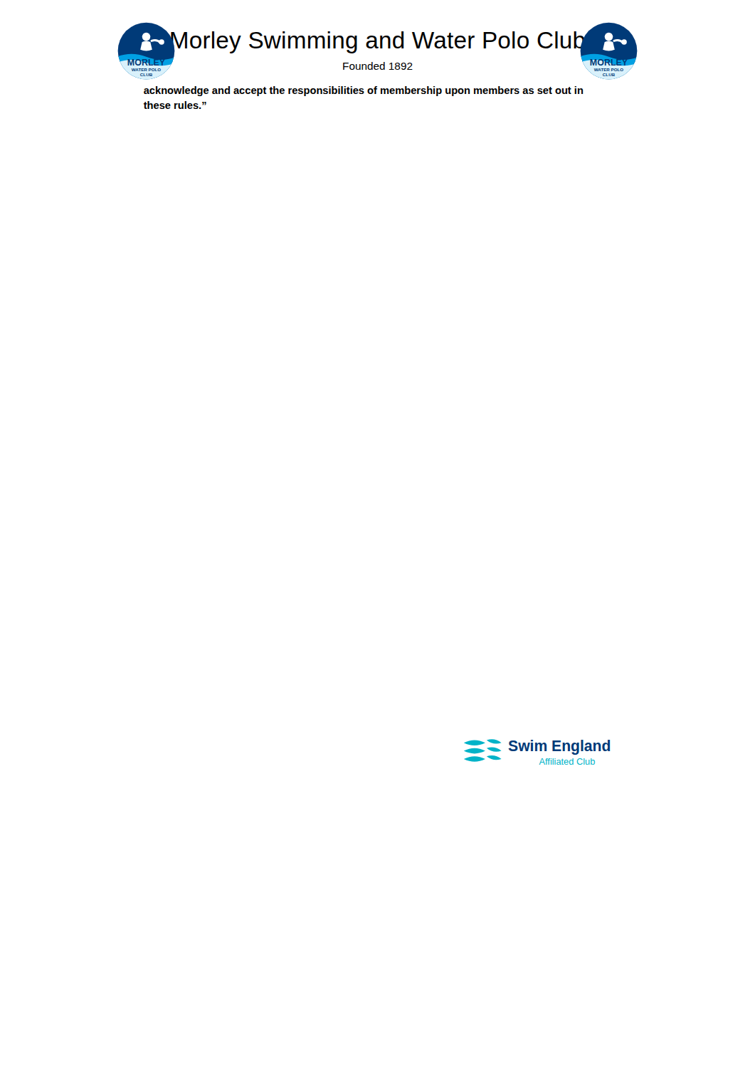Morley Swimming and Water Polo Club
Founded 1892
acknowledge and accept the responsibilities of membership upon members as set out in these rules.”